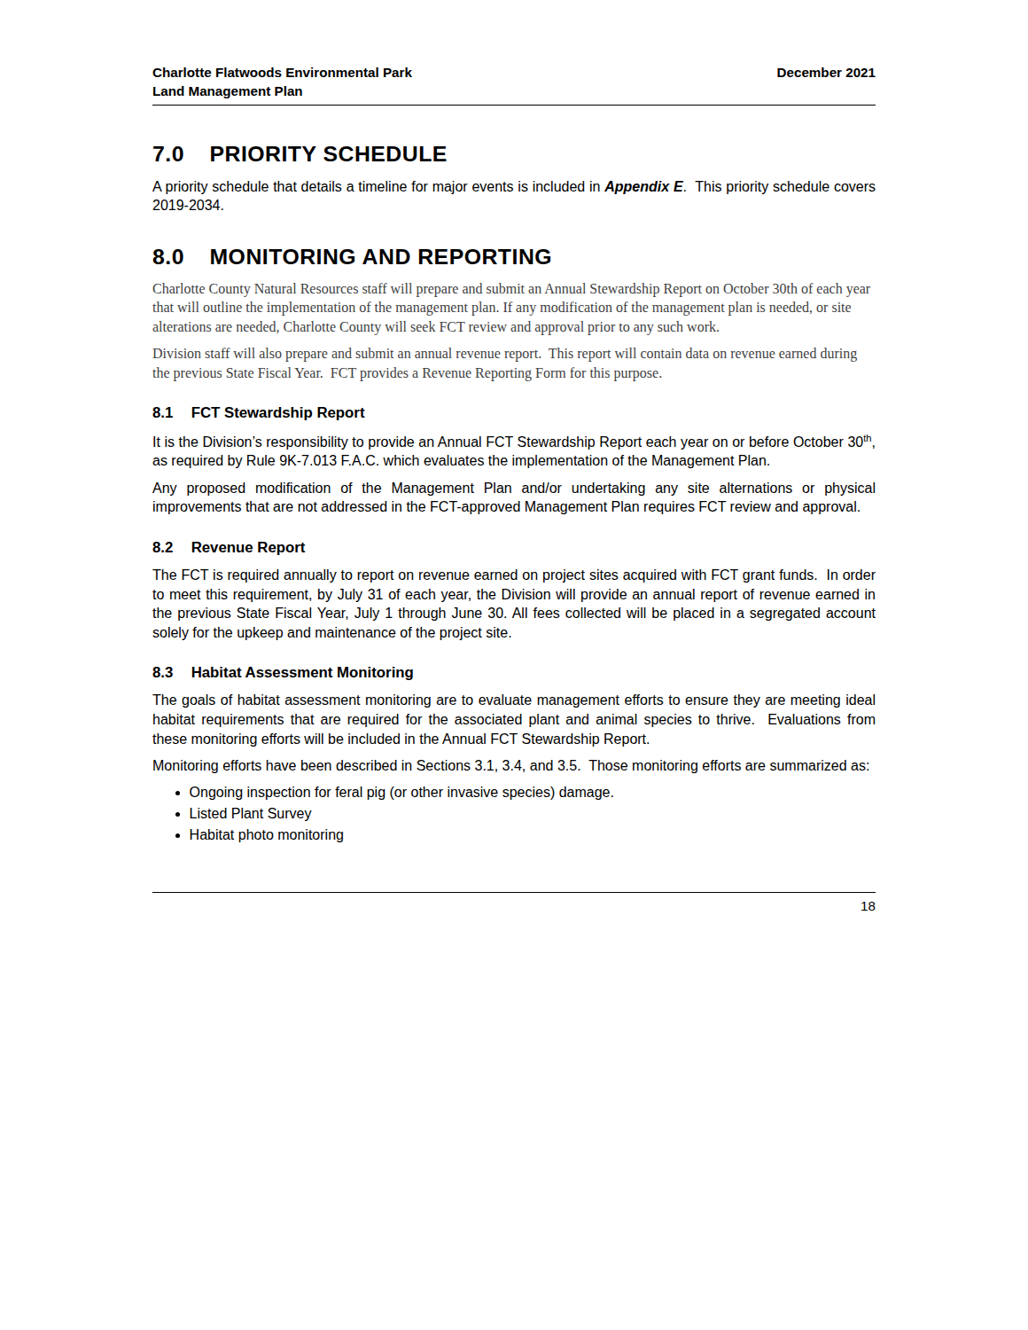Charlotte Flatwoods Environmental Park
Land Management Plan
December 2021
7.0 PRIORITY SCHEDULE
A priority schedule that details a timeline for major events is included in Appendix E. This priority schedule covers 2019-2034.
8.0 MONITORING AND REPORTING
Charlotte County Natural Resources staff will prepare and submit an Annual Stewardship Report on October 30th of each year that will outline the implementation of the management plan. If any modification of the management plan is needed, or site alterations are needed, Charlotte County will seek FCT review and approval prior to any such work.
Division staff will also prepare and submit an annual revenue report. This report will contain data on revenue earned during the previous State Fiscal Year. FCT provides a Revenue Reporting Form for this purpose.
8.1 FCT Stewardship Report
It is the Division’s responsibility to provide an Annual FCT Stewardship Report each year on or before October 30th, as required by Rule 9K-7.013 F.A.C. which evaluates the implementation of the Management Plan.
Any proposed modification of the Management Plan and/or undertaking any site alternations or physical improvements that are not addressed in the FCT-approved Management Plan requires FCT review and approval.
8.2 Revenue Report
The FCT is required annually to report on revenue earned on project sites acquired with FCT grant funds. In order to meet this requirement, by July 31 of each year, the Division will provide an annual report of revenue earned in the previous State Fiscal Year, July 1 through June 30. All fees collected will be placed in a segregated account solely for the upkeep and maintenance of the project site.
8.3 Habitat Assessment Monitoring
The goals of habitat assessment monitoring are to evaluate management efforts to ensure they are meeting ideal habitat requirements that are required for the associated plant and animal species to thrive. Evaluations from these monitoring efforts will be included in the Annual FCT Stewardship Report.
Monitoring efforts have been described in Sections 3.1, 3.4, and 3.5. Those monitoring efforts are summarized as:
Ongoing inspection for feral pig (or other invasive species) damage.
Listed Plant Survey
Habitat photo monitoring
18